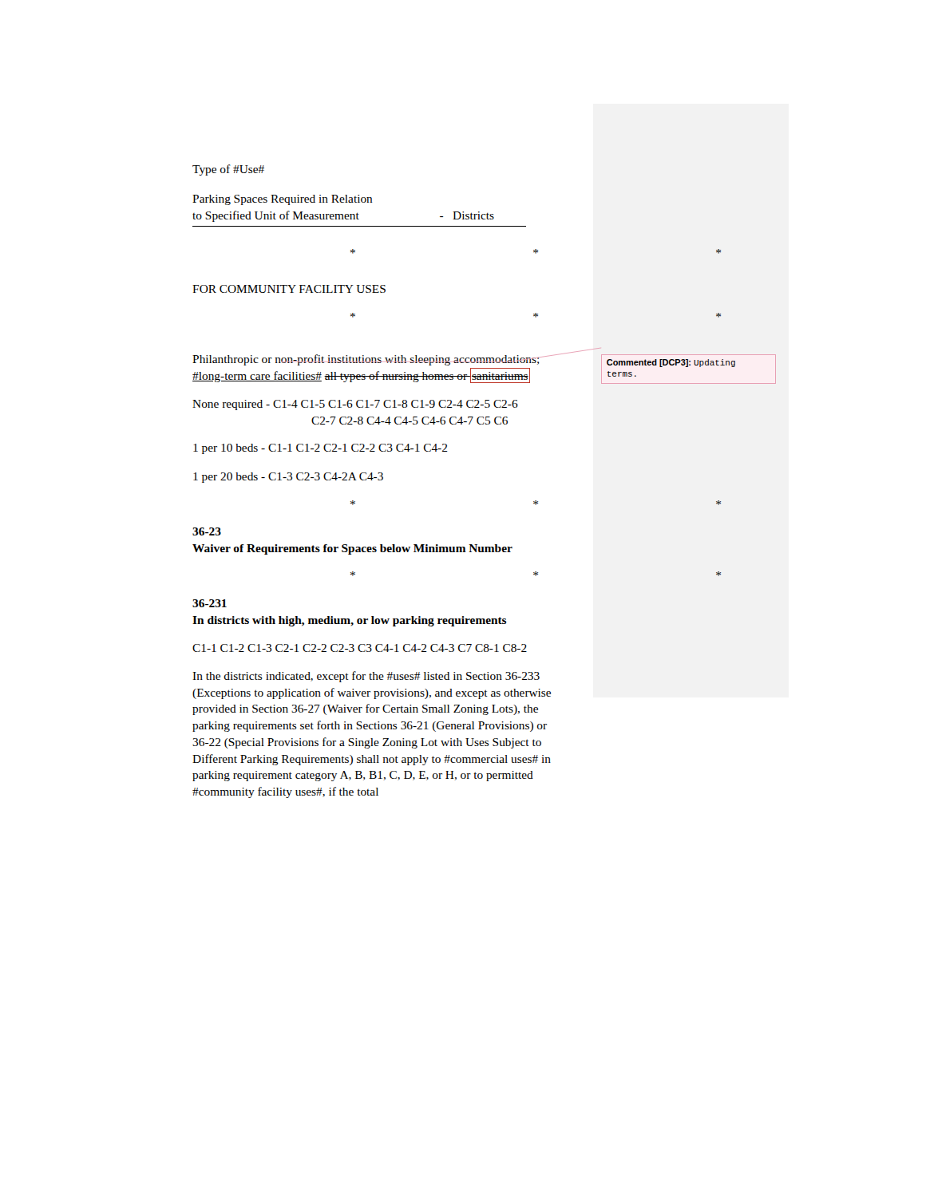Type of #Use#
Parking Spaces Required in Relation
to Specified Unit of Measurement- Districts
* * *
FOR COMMUNITY FACILITY USES
* * *
Philanthropic or non-profit institutions with sleeping accommodations; #long-term care facilities# all types of nursing homes or sanitariums
None required - C1-4 C1-5 C1-6 C1-7 C1-8 C1-9 C2-4 C2-5 C2-6 C2-7 C2-8 C4-4 C4-5 C4-6 C4-7 C5 C6
1 per 10 beds - C1-1 C1-2 C2-1 C2-2 C3 C4-1 C4-2
1 per 20 beds - C1-3 C2-3 C4-2A C4-3
* * *
36-23
Waiver of Requirements for Spaces below Minimum Number
* * *
36-231
In districts with high, medium, or low parking requirements
C1-1 C1-2 C1-3 C2-1 C2-2 C2-3 C3 C4-1 C4-2 C4-3 C7 C8-1 C8-2
In the districts indicated, except for the #uses# listed in Section 36-233 (Exceptions to application of waiver provisions), and except as otherwise provided in Section 36-27 (Waiver for Certain Small Zoning Lots), the parking requirements set forth in Sections 36-21 (General Provisions) or 36-22 (Special Provisions for a Single Zoning Lot with Uses Subject to Different Parking Requirements) shall not apply to #commercial uses# in parking requirement category A, B, B1, C, D, E, or H, or to permitted #community facility uses#, if the total
Commented [DCP3]: Updating terms.